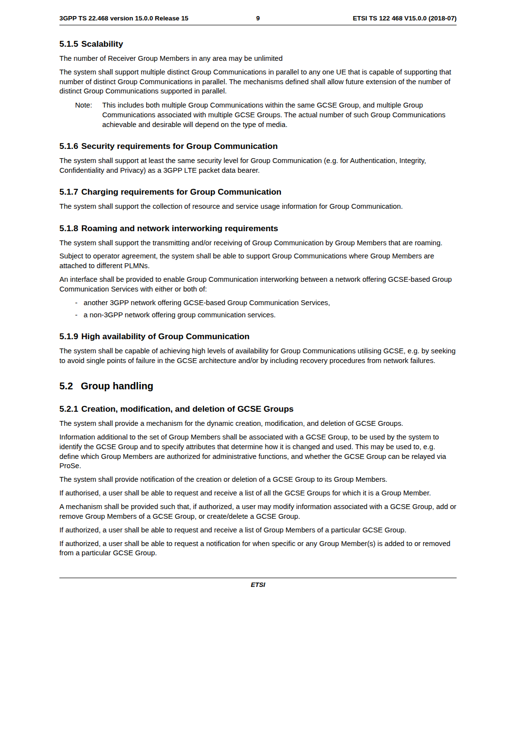3GPP TS 22.468 version 15.0.0 Release 15
9
ETSI TS 122 468 V15.0.0 (2018-07)
5.1.5 Scalability
The number of Receiver Group Members in any area may be unlimited
The system shall support multiple distinct Group Communications in parallel to any one UE that is capable of supporting that number of distinct Group Communications in parallel. The mechanisms defined shall allow future extension of the number of distinct Group Communications supported in parallel.
Note:
This includes both multiple Group Communications within the same GCSE Group, and multiple Group Communications associated with multiple GCSE Groups. The actual number of such Group Communications achievable and desirable will depend on the type of media.
5.1.6 Security requirements for Group Communication
The system shall support at least the same security level for Group Communication (e.g. for Authentication, Integrity, Confidentiality and Privacy) as a 3GPP LTE packet data bearer.
5.1.7 Charging requirements for Group Communication
The system shall support the collection of resource and service usage information for Group Communication.
5.1.8 Roaming and network interworking requirements
The system shall support the transmitting and/or receiving of Group Communication by Group Members that are roaming.
Subject to operator agreement, the system shall be able to support Group Communications where Group Members are attached to different PLMNs.
An interface shall be provided to enable Group Communication interworking between a network offering GCSE-based Group Communication Services with either or both of:
another 3GPP network offering GCSE-based Group Communication Services,
a non-3GPP network offering group communication services.
5.1.9 High availability of Group Communication
The system shall be capable of achieving high levels of availability for Group Communications utilising GCSE, e.g. by seeking to avoid single points of failure in the GCSE architecture and/or by including recovery procedures from network failures.
5.2 Group handling
5.2.1 Creation, modification, and deletion of GCSE Groups
The system shall provide a mechanism for the dynamic creation, modification, and deletion of GCSE Groups.
Information additional to the set of Group Members shall be associated with a GCSE Group, to be used by the system to identify the GCSE Group and to specify attributes that determine how it is changed and used. This may be used to, e.g. define which Group Members are authorized for administrative functions, and whether the GCSE Group can be relayed via ProSe.
The system shall provide notification of the creation or deletion of a GCSE Group to its Group Members.
If authorised, a user shall be able to request and receive a list of all the GCSE Groups for which it is a Group Member.
A mechanism shall be provided such that, if authorized, a user may modify information associated with a GCSE Group, add or remove Group Members of a GCSE Group, or create/delete a GCSE Group.
If authorized, a user shall be able to request and receive a list of Group Members of a particular GCSE Group.
If authorized, a user shall be able to request a notification for when specific or any Group Member(s) is added to or removed from a particular GCSE Group.
ETSI